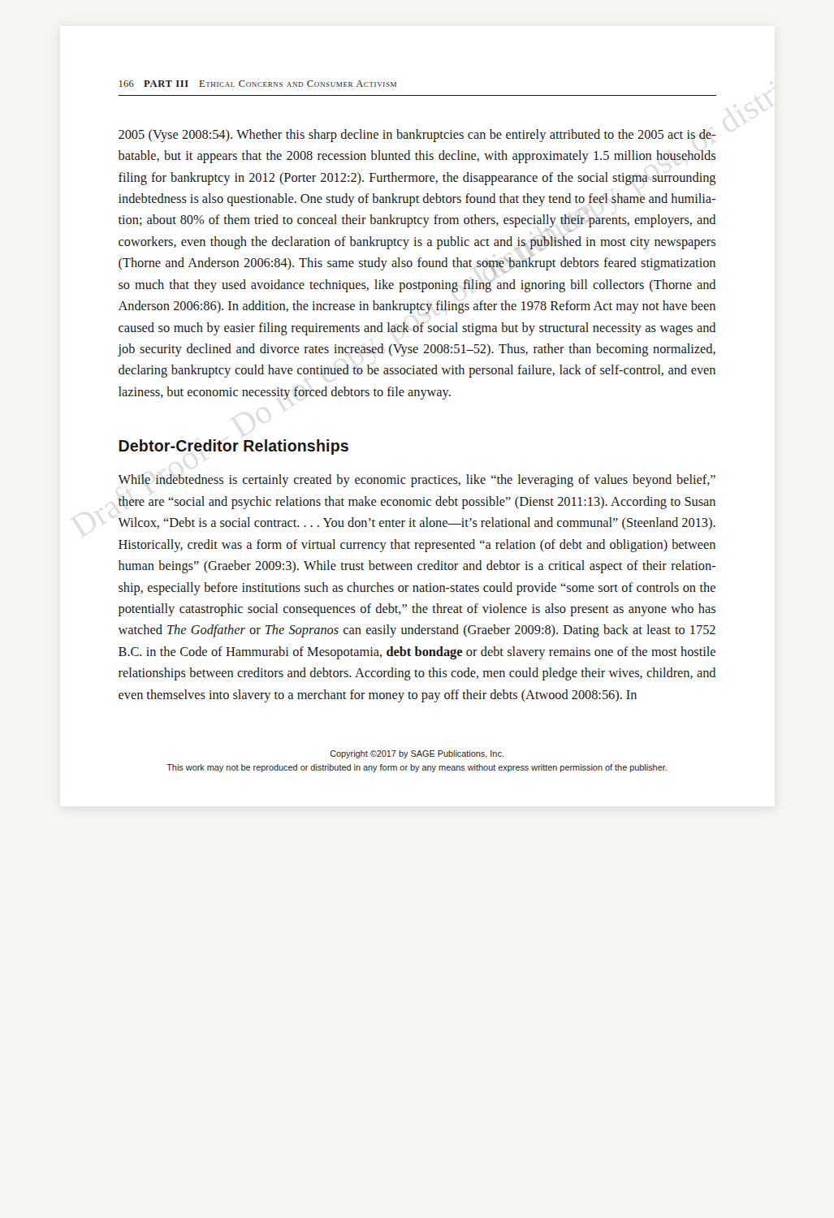Do not copy, post, or distribute Draft Proof – Do not copy, post, or distribute
166 PART III Ethical Concerns and Consumer Activism
2005 (Vyse 2008:54). Whether this sharp decline in bankruptcies can be entirely attributed to the 2005 act is debatable, but it appears that the 2008 recession blunted this decline, with approximately 1.5 million households filing for bankruptcy in 2012 (Porter 2012:2). Furthermore, the disappearance of the social stigma surrounding indebtedness is also questionable. One study of bankrupt debtors found that they tend to feel shame and humiliation; about 80% of them tried to conceal their bankruptcy from others, especially their parents, employers, and coworkers, even though the declaration of bankruptcy is a public act and is published in most city newspapers (Thorne and Anderson 2006:84). This same study also found that some bankrupt debtors feared stigmatization so much that they used avoidance techniques, like postponing filing and ignoring bill collectors (Thorne and Anderson 2006:86). In addition, the increase in bankruptcy filings after the 1978 Reform Act may not have been caused so much by easier filing requirements and lack of social stigma but by structural necessity as wages and job security declined and divorce rates increased (Vyse 2008:51–52). Thus, rather than becoming normalized, declaring bankruptcy could have continued to be associated with personal failure, lack of self-control, and even laziness, but economic necessity forced debtors to file anyway.
Debtor-Creditor Relationships
While indebtedness is certainly created by economic practices, like “the leveraging of values beyond belief,” there are “social and psychic relations that make economic debt possible” (Dienst 2011:13). According to Susan Wilcox, “Debt is a social contract. . . . You don’t enter it alone—it’s relational and communal” (Steenland 2013). Historically, credit was a form of virtual currency that represented “a relation (of debt and obligation) between human beings” (Graeber 2009:3). While trust between creditor and debtor is a critical aspect of their relationship, especially before institutions such as churches or nation-states could provide “some sort of controls on the potentially catastrophic social consequences of debt,” the threat of violence is also present as anyone who has watched The Godfather or The Sopranos can easily understand (Graeber 2009:8). Dating back at least to 1752 B.C. in the Code of Hammurabi of Mesopotamia, debt bondage or debt slavery remains one of the most hostile relationships between creditors and debtors. According to this code, men could pledge their wives, children, and even themselves into slavery to a merchant for money to pay off their debts (Atwood 2008:56). In
Copyright ©2017 by SAGE Publications, Inc.
This work may not be reproduced or distributed in any form or by any means without express written permission of the publisher.